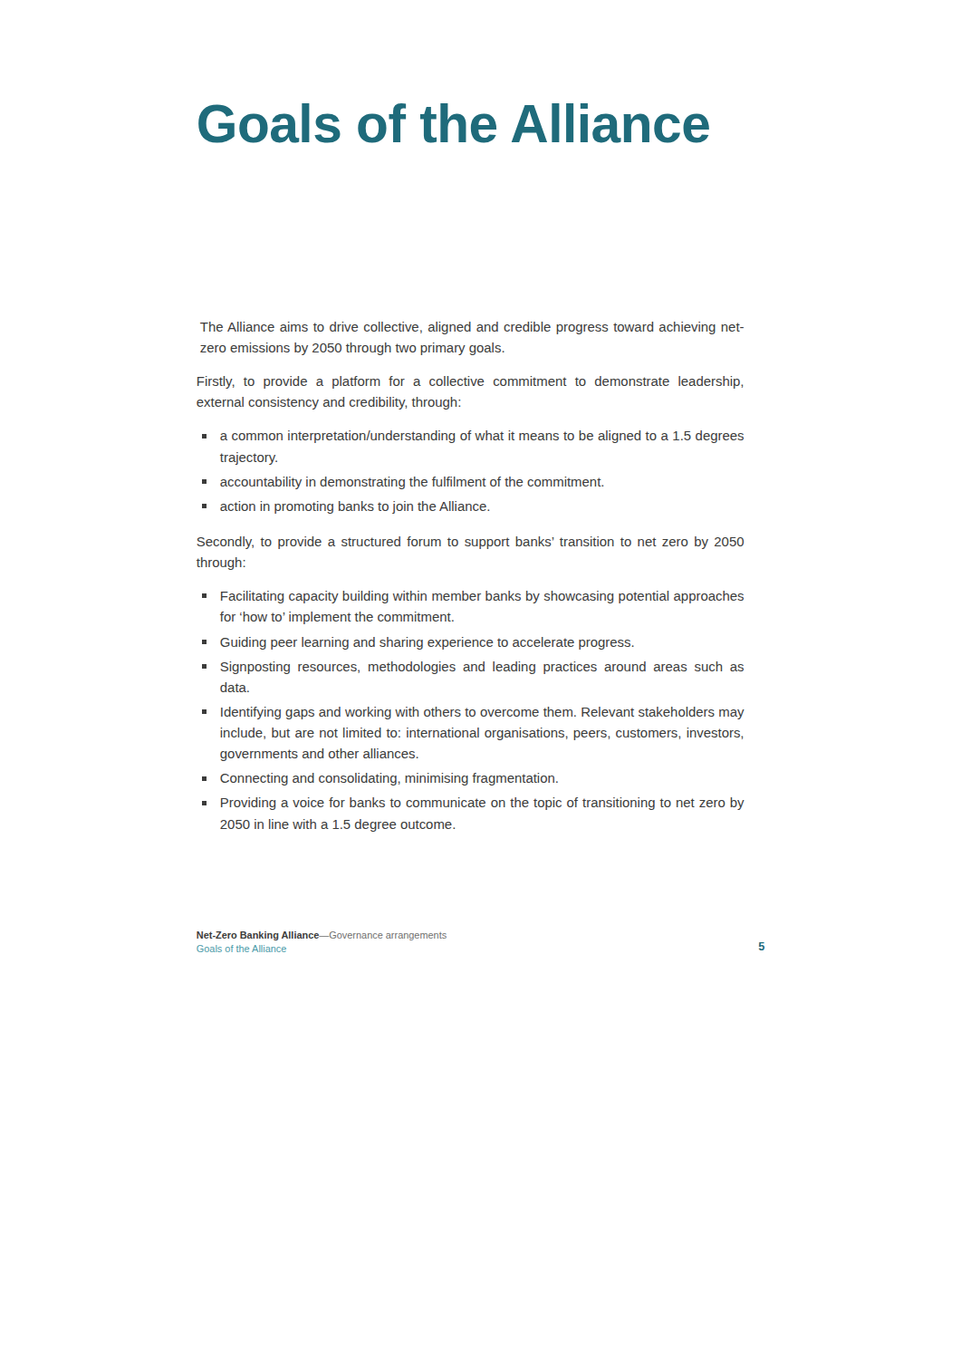Goals of the Alliance
The Alliance aims to drive collective, aligned and credible progress toward achieving net-zero emissions by 2050 through two primary goals.
Firstly, to provide a platform for a collective commitment to demonstrate leadership, external consistency and credibility, through:
a common interpretation/understanding of what it means to be aligned to a 1.5 degrees trajectory.
accountability in demonstrating the fulfilment of the commitment.
action in promoting banks to join the Alliance.
Secondly, to provide a structured forum to support banks’ transition to net zero by 2050 through:
Facilitating capacity building within member banks by showcasing potential approaches for ‘how to’ implement the commitment.
Guiding peer learning and sharing experience to accelerate progress.
Signposting resources, methodologies and leading practices around areas such as data.
Identifying gaps and working with others to overcome them. Relevant stakeholders may include, but are not limited to: international organisations, peers, customers, investors, governments and other alliances.
Connecting and consolidating, minimising fragmentation.
Providing a voice for banks to communicate on the topic of transitioning to net zero by 2050 in line with a 1.5 degree outcome.
Net-Zero Banking Alliance—Governance arrangements
Goals of the Alliance
5